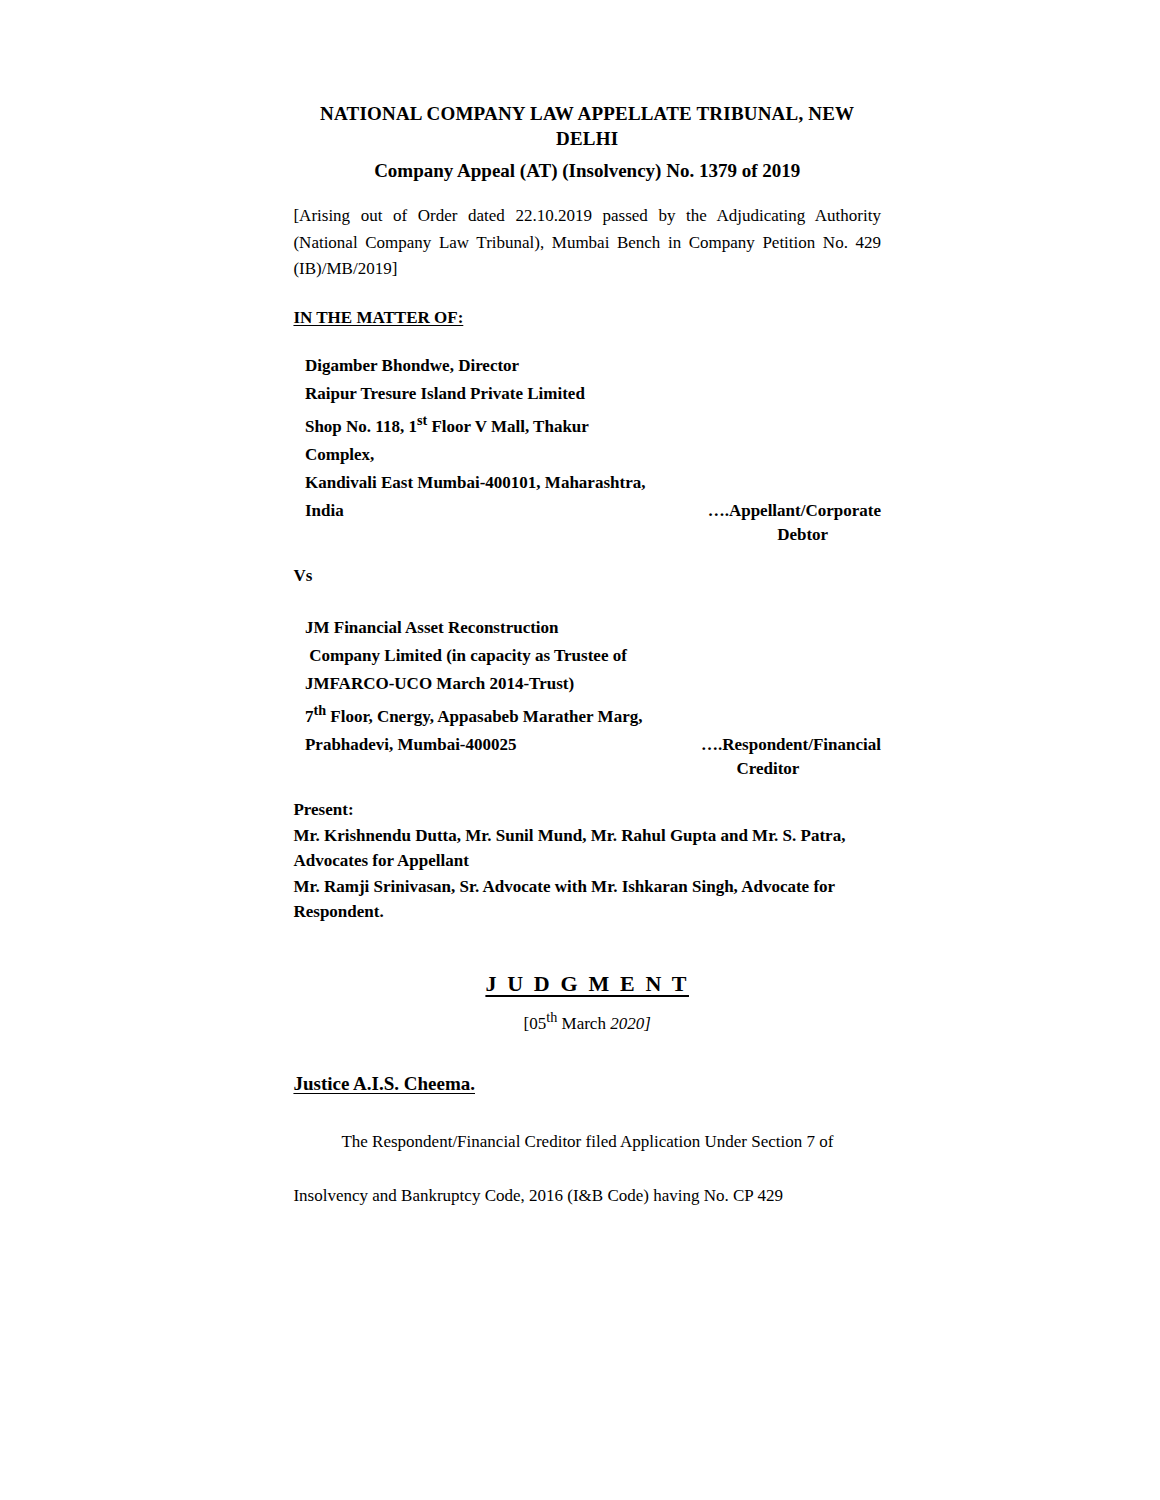NATIONAL COMPANY LAW APPELLATE TRIBUNAL, NEW DELHI
Company Appeal (AT) (Insolvency) No. 1379 of 2019
[Arising out of Order dated 22.10.2019 passed by the Adjudicating Authority (National Company Law Tribunal), Mumbai Bench in Company Petition No. 429 (IB)/MB/2019]
IN THE MATTER OF:
Digamber Bhondwe, Director
Raipur Tresure Island Private Limited
Shop No. 118, 1st Floor V Mall, Thakur
Complex,
Kandivali East Mumbai-400101, Maharashtra,
India ….Appellant/Corporate
Debtor
Vs
JM Financial Asset Reconstruction
Company Limited (in capacity as Trustee of
JMFARCO-UCO March 2014-Trust)
7th Floor, Cnergy, Appasabeb Marather Marg,
Prabhadevi, Mumbai-400025 ….Respondent/Financial
Creditor
Present:
Mr. Krishnendu Dutta, Mr. Sunil Mund, Mr. Rahul Gupta and Mr. S. Patra, Advocates for Appellant
Mr. Ramji Srinivasan, Sr. Advocate with Mr. Ishkaran Singh, Advocate for Respondent.
J U D G M E N T
[05th March 2020]
Justice A.I.S. Cheema.
The Respondent/Financial Creditor filed Application Under Section 7 of
Insolvency and Bankruptcy Code, 2016 (I&B Code) having No. CP 429